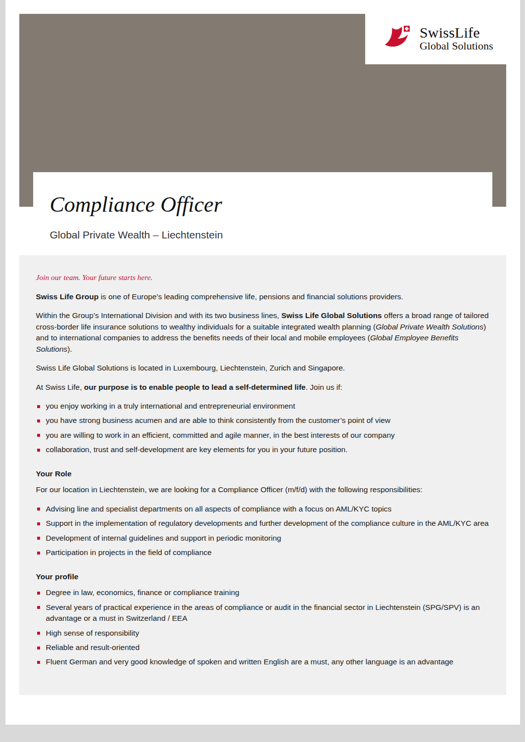SwissLife Global Solutions
Compliance Officer
Global Private Wealth – Liechtenstein
Join our team. Your future starts here.
Swiss Life Group is one of Europe’s leading comprehensive life, pensions and financial solutions providers.
Within the Group’s International Division and with its two business lines, Swiss Life Global Solutions offers a broad range of tailored cross-border life insurance solutions to wealthy individuals for a suitable integrated wealth planning (Global Private Wealth Solutions) and to international companies to address the benefits needs of their local and mobile employees (Global Employee Benefits Solutions).
Swiss Life Global Solutions is located in Luxembourg, Liechtenstein, Zurich and Singapore.
At Swiss Life, our purpose is to enable people to lead a self-determined life. Join us if:
you enjoy working in a truly international and entrepreneurial environment
you have strong business acumen and are able to think consistently from the customer’s point of view
you are willing to work in an efficient, committed and agile manner, in the best interests of our company
collaboration, trust and self-development are key elements for you in your future position.
Your Role
For our location in Liechtenstein, we are looking for a Compliance Officer (m/f/d) with the following responsibilities:
Advising line and specialist departments on all aspects of compliance with a focus on AML/KYC topics
Support in the implementation of regulatory developments and further development of the compliance culture in the AML/KYC area
Development of internal guidelines and support in periodic monitoring
Participation in projects in the field of compliance
Your profile
Degree in law, economics, finance or compliance training
Several years of practical experience in the areas of compliance or audit in the financial sector in Liechtenstein (SPG/SPV) is an advantage or a must in Switzerland / EEA
High sense of responsibility
Reliable and result-oriented
Fluent German and very good knowledge of spoken and written English are a must, any other language is an advantage